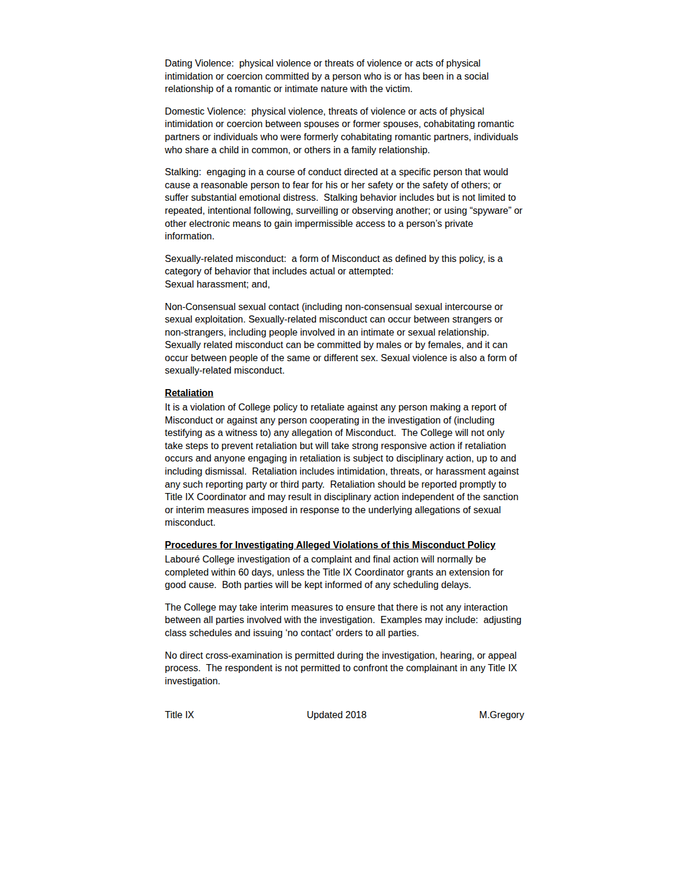Dating Violence: physical violence or threats of violence or acts of physical intimidation or coercion committed by a person who is or has been in a social relationship of a romantic or intimate nature with the victim.
Domestic Violence: physical violence, threats of violence or acts of physical intimidation or coercion between spouses or former spouses, cohabitating romantic partners or individuals who were formerly cohabitating romantic partners, individuals who share a child in common, or others in a family relationship.
Stalking: engaging in a course of conduct directed at a specific person that would cause a reasonable person to fear for his or her safety or the safety of others; or suffer substantial emotional distress. Stalking behavior includes but is not limited to repeated, intentional following, surveilling or observing another; or using “spyware” or other electronic means to gain impermissible access to a person’s private information.
Sexually-related misconduct: a form of Misconduct as defined by this policy, is a category of behavior that includes actual or attempted:
Sexual harassment; and,
Non-Consensual sexual contact (including non-consensual sexual intercourse or sexual exploitation. Sexually-related misconduct can occur between strangers or non-strangers, including people involved in an intimate or sexual relationship. Sexually related misconduct can be committed by males or by females, and it can occur between people of the same or different sex. Sexual violence is also a form of sexually-related misconduct.
Retaliation
It is a violation of College policy to retaliate against any person making a report of Misconduct or against any person cooperating in the investigation of (including testifying as a witness to) any allegation of Misconduct. The College will not only take steps to prevent retaliation but will take strong responsive action if retaliation occurs and anyone engaging in retaliation is subject to disciplinary action, up to and including dismissal. Retaliation includes intimidation, threats, or harassment against any such reporting party or third party. Retaliation should be reported promptly to Title IX Coordinator and may result in disciplinary action independent of the sanction or interim measures imposed in response to the underlying allegations of sexual misconduct.
Procedures for Investigating Alleged Violations of this Misconduct Policy
Labouré College investigation of a complaint and final action will normally be completed within 60 days, unless the Title IX Coordinator grants an extension for good cause. Both parties will be kept informed of any scheduling delays.
The College may take interim measures to ensure that there is not any interaction between all parties involved with the investigation. Examples may include: adjusting class schedules and issuing ‘no contact’ orders to all parties.
No direct cross-examination is permitted during the investigation, hearing, or appeal process. The respondent is not permitted to confront the complainant in any Title IX investigation.
Title IX Updated 2018 M.Gregory